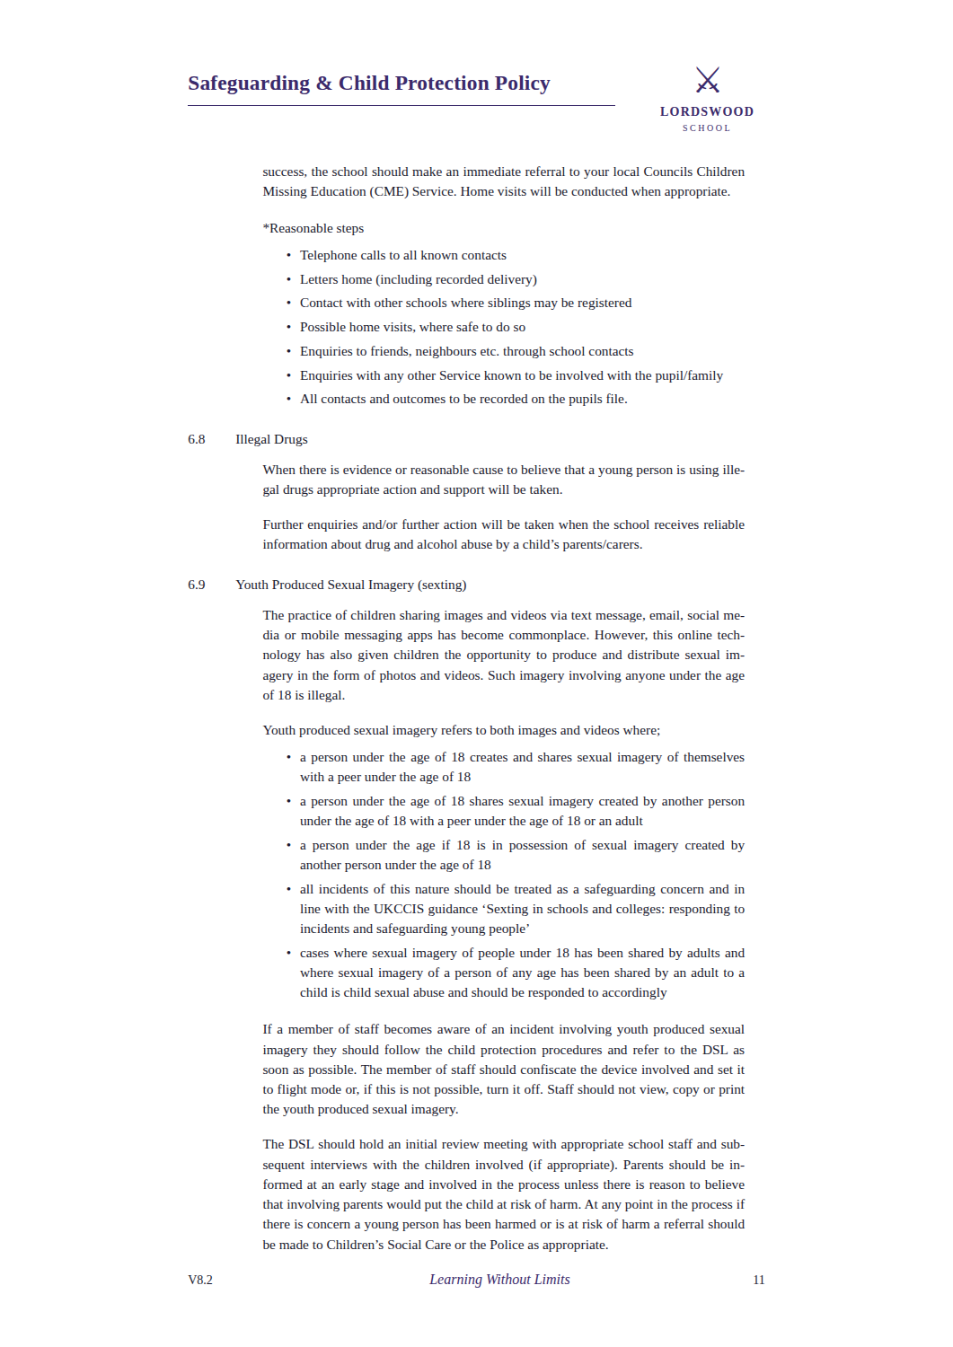Safeguarding & Child Protection Policy
⚔ LORDSWOOD School
success, the school should make an immediate referral to your local Councils Children Missing Education (CME) Service. Home visits will be conducted when appropriate.
*Reasonable steps
Telephone calls to all known contacts
Letters home (including recorded delivery)
Contact with other schools where siblings may be registered
Possible home visits, where safe to do so
Enquiries to friends, neighbours etc. through school contacts
Enquiries with any other Service known to be involved with the pupil/family
All contacts and outcomes to be recorded on the pupils file.
6.8
Illegal Drugs
When there is evidence or reasonable cause to believe that a young person is using illegal drugs appropriate action and support will be taken.
Further enquiries and/or further action will be taken when the school receives reliable information about drug and alcohol abuse by a child’s parents/carers.
6.9
Youth Produced Sexual Imagery (sexting)
The practice of children sharing images and videos via text message, email, social media or mobile messaging apps has become commonplace. However, this online technology has also given children the opportunity to produce and distribute sexual imagery in the form of photos and videos. Such imagery involving anyone under the age of 18 is illegal.
Youth produced sexual imagery refers to both images and videos where;
a person under the age of 18 creates and shares sexual imagery of themselves with a peer under the age of 18
a person under the age of 18 shares sexual imagery created by another person under the age of 18 with a peer under the age of 18 or an adult
a person under the age if 18 is in possession of sexual imagery created by another person under the age of 18
all incidents of this nature should be treated as a safeguarding concern and in line with the UKCCIS guidance ‘Sexting in schools and colleges: responding to incidents and safeguarding young people’
cases where sexual imagery of people under 18 has been shared by adults and where sexual imagery of a person of any age has been shared by an adult to a child is child sexual abuse and should be responded to accordingly
If a member of staff becomes aware of an incident involving youth produced sexual imagery they should follow the child protection procedures and refer to the DSL as soon as possible. The member of staff should confiscate the device involved and set it to flight mode or, if this is not possible, turn it off. Staff should not view, copy or print the youth produced sexual imagery.
The DSL should hold an initial review meeting with appropriate school staff and subsequent interviews with the children involved (if appropriate). Parents should be informed at an early stage and involved in the process unless there is reason to believe that involving parents would put the child at risk of harm. At any point in the process if there is concern a young person has been harmed or is at risk of harm a referral should be made to Children’s Social Care or the Police as appropriate.
V8.2
Learning Without Limits
11